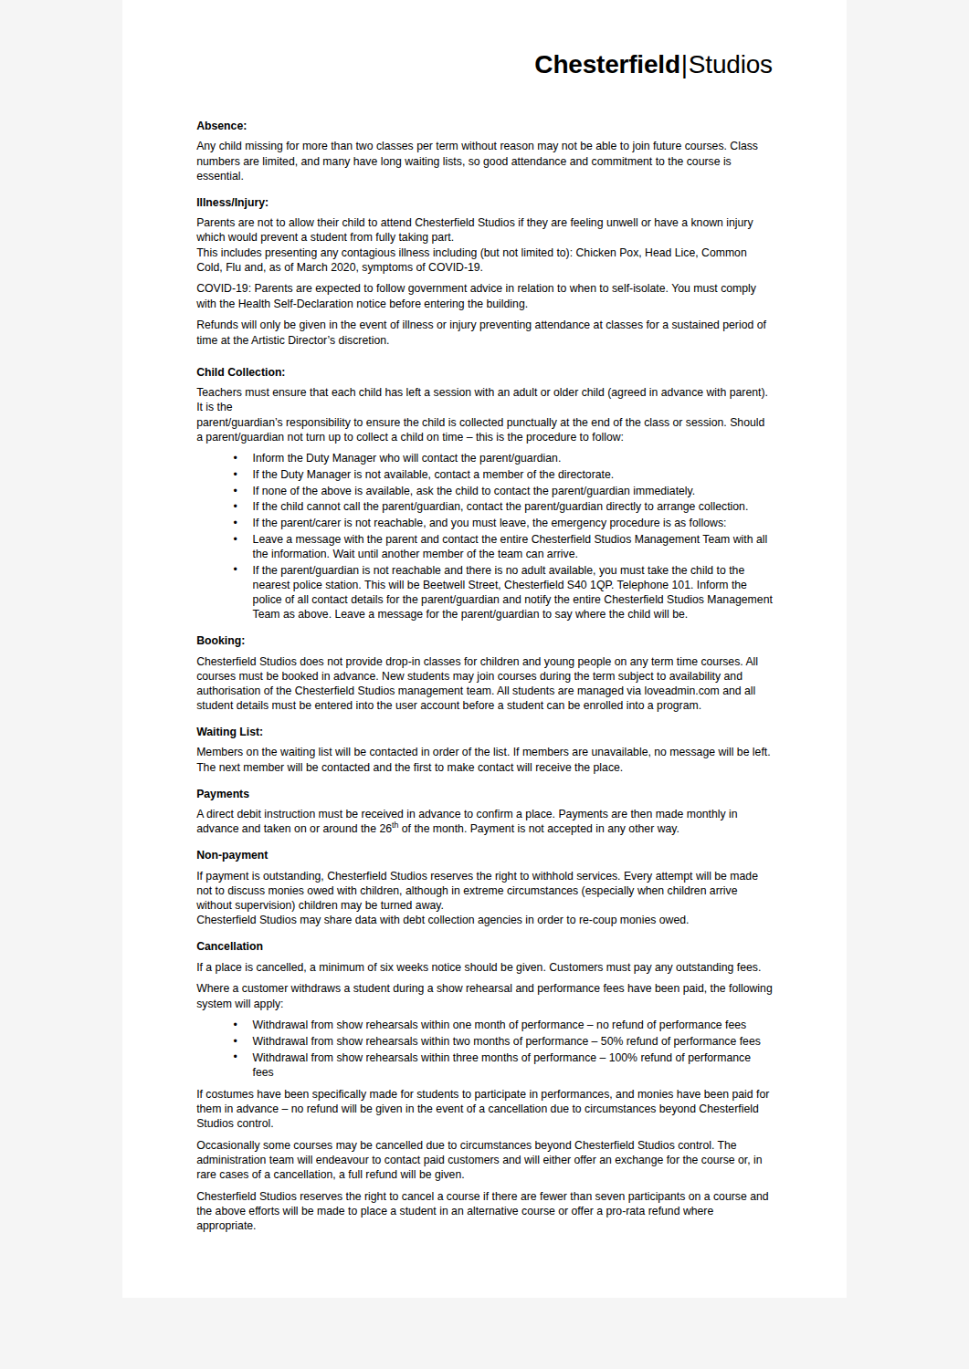Chesterfield|Studios
Absence:
Any child missing for more than two classes per term without reason may not be able to join future courses. Class numbers are limited, and many have long waiting lists, so good attendance and commitment to the course is essential.
Illness/Injury:
Parents are not to allow their child to attend Chesterfield Studios if they are feeling unwell or have a known injury which would prevent a student from fully taking part.
This includes presenting any contagious illness including (but not limited to): Chicken Pox, Head Lice, Common Cold, Flu and, as of March 2020, symptoms of COVID-19.
COVID-19: Parents are expected to follow government advice in relation to when to self-isolate. You must comply with the Health Self-Declaration notice before entering the building.
Refunds will only be given in the event of illness or injury preventing attendance at classes for a sustained period of time at the Artistic Director’s discretion.
Child Collection:
Teachers must ensure that each child has left a session with an adult or older child (agreed in advance with parent). It is the
parent/guardian’s responsibility to ensure the child is collected punctually at the end of the class or session. Should a parent/guardian not turn up to collect a child on time – this is the procedure to follow:
Inform the Duty Manager who will contact the parent/guardian.
If the Duty Manager is not available, contact a member of the directorate.
If none of the above is available, ask the child to contact the parent/guardian immediately.
If the child cannot call the parent/guardian, contact the parent/guardian directly to arrange collection.
If the parent/carer is not reachable, and you must leave, the emergency procedure is as follows:
Leave a message with the parent and contact the entire Chesterfield Studios Management Team with all the information. Wait until another member of the team can arrive.
If the parent/guardian is not reachable and there is no adult available, you must take the child to the nearest police station. This will be Beetwell Street, Chesterfield S40 1QP. Telephone 101. Inform the police of all contact details for the parent/guardian and notify the entire Chesterfield Studios Management Team as above. Leave a message for the parent/guardian to say where the child will be.
Booking:
Chesterfield Studios does not provide drop-in classes for children and young people on any term time courses. All courses must be booked in advance. New students may join courses during the term subject to availability and authorisation of the Chesterfield Studios management team. All students are managed via loveadmin.com and all student details must be entered into the user account before a student can be enrolled into a program.
Waiting List:
Members on the waiting list will be contacted in order of the list. If members are unavailable, no message will be left. The next member will be contacted and the first to make contact will receive the place.
Payments
A direct debit instruction must be received in advance to confirm a place. Payments are then made monthly in advance and taken on or around the 26th of the month. Payment is not accepted in any other way.
Non-payment
If payment is outstanding, Chesterfield Studios reserves the right to withhold services. Every attempt will be made not to discuss monies owed with children, although in extreme circumstances (especially when children arrive without supervision) children may be turned away.
Chesterfield Studios may share data with debt collection agencies in order to re-coup monies owed.
Cancellation
If a place is cancelled, a minimum of six weeks notice should be given. Customers must pay any outstanding fees.
Where a customer withdraws a student during a show rehearsal and performance fees have been paid, the following system will apply:
Withdrawal from show rehearsals within one month of performance – no refund of performance fees
Withdrawal from show rehearsals within two months of performance – 50% refund of performance fees
Withdrawal from show rehearsals within three months of performance – 100% refund of performance fees
If costumes have been specifically made for students to participate in performances, and monies have been paid for them in advance – no refund will be given in the event of a cancellation due to circumstances beyond Chesterfield Studios control.
Occasionally some courses may be cancelled due to circumstances beyond Chesterfield Studios control. The administration team will endeavour to contact paid customers and will either offer an exchange for the course or, in rare cases of a cancellation, a full refund will be given.
Chesterfield Studios reserves the right to cancel a course if there are fewer than seven participants on a course and the above efforts will be made to place a student in an alternative course or offer a pro-rata refund where appropriate.